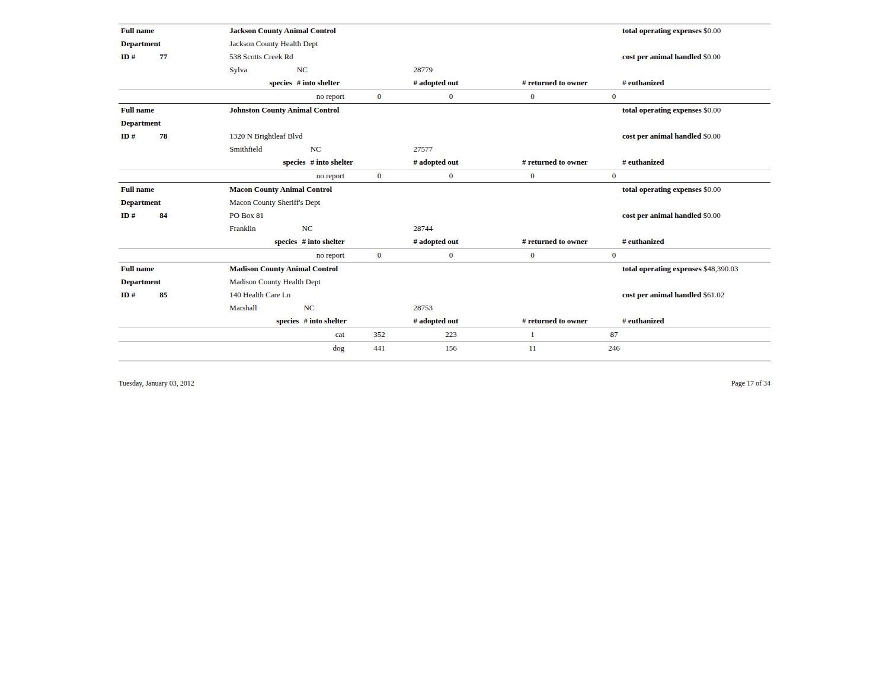| Full name | Jackson County Animal Control | | | total operating expenses $0.00 |
| Department | Jackson County Health Dept | | | |
| ID # 77 | 538 Scotts Creek Rd | | | cost per animal handled $0.00 |
| | Sylva | NC | 28779 | | |
| | species | # into shelter | # adopted out | # returned to owner | # euthanized |
| | no report | 0 | 0 | 0 | 0 | |
| Full name | Johnston County Animal Control | | | total operating expenses $0.00 |
| Department | | | | |
| ID # 78 | 1320 N Brightleaf Blvd | | | cost per animal handled $0.00 |
| | Smithfield | NC | 27577 | | |
| | species | # into shelter | # adopted out | # returned to owner | # euthanized |
| | no report | 0 | 0 | 0 | 0 | |
| Full name | Macon County Animal Control | | | total operating expenses $0.00 |
| Department | Macon County Sheriff's Dept | | | |
| ID # 84 | PO Box 81 | | | cost per animal handled $0.00 |
| | Franklin | NC | 28744 | | |
| | species | # into shelter | # adopted out | # returned to owner | # euthanized |
| | no report | 0 | 0 | 0 | 0 | |
| Full name | Madison County Animal Control | | | total operating expenses $48,390.03 |
| Department | Madison County Health Dept | | | |
| ID # 85 | 140 Health Care Ln | | | cost per animal handled $61.02 |
| | Marshall | NC | 28753 | | |
| | species | # into shelter | # adopted out | # returned to owner | # euthanized |
| | cat | 352 | 223 | 1 | 87 | |
| | dog | 441 | 156 | 11 | 246 | |
Tuesday, January 03, 2012
Page 17 of 34